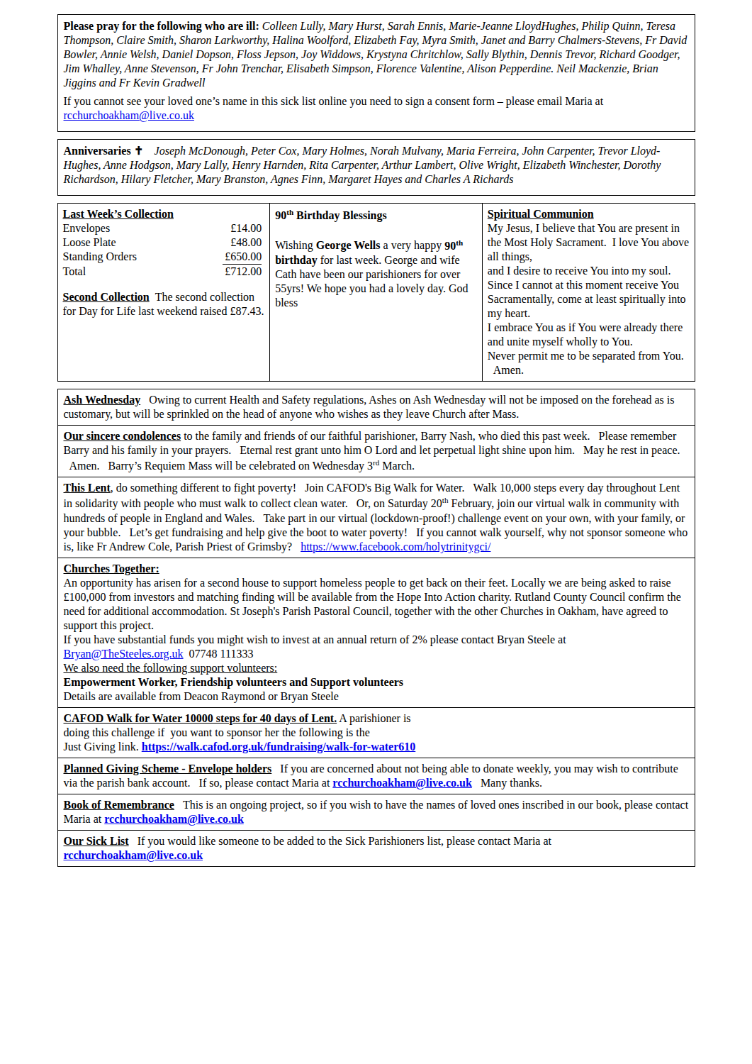Please pray for the following who are ill: Colleen Lully, Mary Hurst, Sarah Ennis, Marie-Jeanne LloydHughes, Philip Quinn, Teresa Thompson, Claire Smith, Sharon Larkworthy, Halina Woolford, Elizabeth Fay, Myra Smith, Janet and Barry Chalmers-Stevens, Fr David Bowler, Annie Welsh, Daniel Dopson, Floss Jepson, Joy Widdows, Krystyna Chritchlow, Sally Blythin, Dennis Trevor, Richard Goodger, Jim Whalley, Anne Stevenson, Fr John Trenchar, Elisabeth Simpson, Florence Valentine, Alison Pepperdine. Neil Mackenzie, Brian Jiggins and Fr Kevin Gradwell
If you cannot see your loved one’s name in this sick list online you need to sign a consent form – please email Maria at rcchurchoakham@live.co.uk
Anniversaries ✝ Joseph McDonough, Peter Cox, Mary Holmes, Norah Mulvany, Maria Ferreira, John Carpenter, Trevor Lloyd-Hughes, Anne Hodgson, Mary Lally, Henry Harnden, Rita Carpenter, Arthur Lambert, Olive Wright, Elizabeth Winchester, Dorothy Richardson, Hilary Fletcher, Mary Branston, Agnes Finn, Margaret Hayes and Charles A Richards
| Last Week’s Collection / Envelopes / £14.00 / / Loose Plate / £48.00 / / Standing Orders / £650.00 / / Total / £712.00 / Second Collection The second collection for Day for Life last weekend raised £87.43. | 90 th Birthday Blessings Wishing George Wells a very happy 90 th birthday for last week. George and wife Cath have been our parishioners for over 55yrs! We hope you had a lovely day. God bless | Spiritual Communion My Jesus, I believe that You are present in the Most Holy Sacrament. I love You above all things, and I desire to receive You into my soul. Since I cannot at this moment receive You Sacramentally, come at least spiritually into my heart. I embrace You as if You were already there and unite myself wholly to You. Never permit me to be separated from You. Amen. |
Ash Wednesday Owing to current Health and Safety regulations, Ashes on Ash Wednesday will not be imposed on the forehead as is customary, but will be sprinkled on the head of anyone who wishes as they leave Church after Mass.
Our sincere condolences to the family and friends of our faithful parishioner, Barry Nash, who died this past week. Please remember Barry and his family in your prayers. Eternal rest grant unto him O Lord and let perpetual light shine upon him. May he rest in peace. Amen. Barry’s Requiem Mass will be celebrated on Wednesday 3rd March.
This Lent, do something different to fight poverty! Join CAFOD's Big Walk for Water. Walk 10,000 steps every day throughout Lent in solidarity with people who must walk to collect clean water. Or, on Saturday 20th February, join our virtual walk in community with hundreds of people in England and Wales. Take part in our virtual (lockdown-proof!) challenge event on your own, with your family, or your bubble. Let’s get fundraising and help give the boot to water poverty! If you cannot walk yourself, why not sponsor someone who is, like Fr Andrew Cole, Parish Priest of Grimsby? https://www.facebook.com/holytrinitygci/
Churches Together:
An opportunity has arisen for a second house to support homeless people to get back on their feet. Locally we are being asked to raise £100,000 from investors and matching finding will be available from the Hope Into Action charity. Rutland County Council confirm the need for additional accommodation. St Joseph's Parish Pastoral Council, together with the other Churches in Oakham, have agreed to support this project.
If you have substantial funds you might wish to invest at an annual return of 2% please contact Bryan Steele at Bryan@TheSteeles.org.uk 07748 111333
We also need the following support volunteers:
Empowerment Worker, Friendship volunteers and Support volunteers
Details are available from Deacon Raymond or Bryan Steele
CAFOD Walk for Water 10000 steps for 40 days of Lent. A parishioner is
doing this challenge if you want to sponsor her the following is the
Just Giving link. https://walk.cafod.org.uk/fundraising/walk-for-water610
Planned Giving Scheme - Envelope holders If you are concerned about not being able to donate weekly, you may wish to contribute via the parish bank account. If so, please contact Maria at rcchurchoakham@live.co.uk Many thanks.
Book of Remembrance This is an ongoing project, so if you wish to have the names of loved ones inscribed in our book, please contact Maria at rcchurchoakham@live.co.uk
Our Sick List If you would like someone to be added to the Sick Parishioners list, please contact Maria at rcchurchoakham@live.co.uk